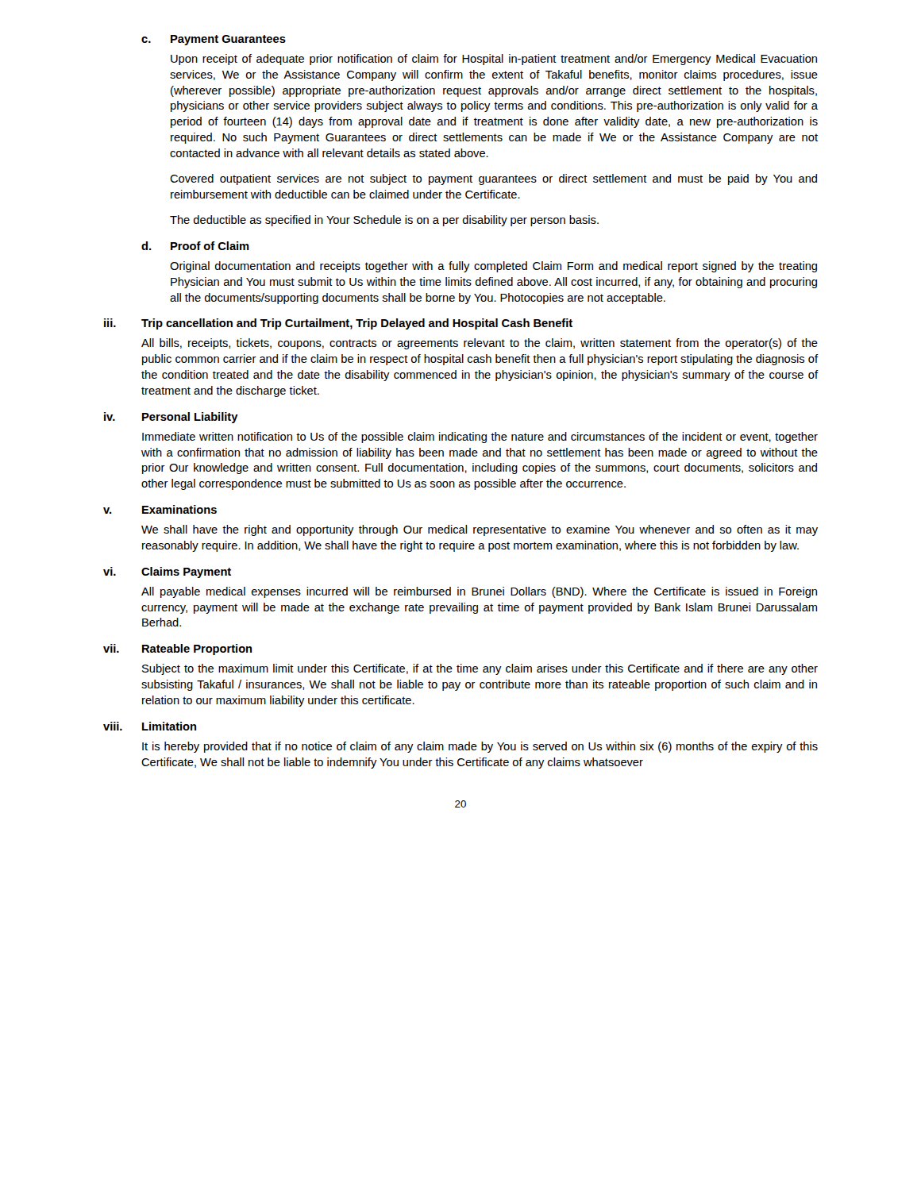c.
Payment Guarantees
Upon receipt of adequate prior notification of claim for Hospital in-patient treatment and/or Emergency Medical Evacuation services, We or the Assistance Company will confirm the extent of Takaful benefits, monitor claims procedures, issue (wherever possible) appropriate pre-authorization request approvals and/or arrange direct settlement to the hospitals, physicians or other service providers subject always to policy terms and conditions. This pre-authorization is only valid for a period of fourteen (14) days from approval date and if treatment is done after validity date, a new pre-authorization is required. No such Payment Guarantees or direct settlements can be made if We or the Assistance Company are not contacted in advance with all relevant details as stated above.
Covered outpatient services are not subject to payment guarantees or direct settlement and must be paid by You and reimbursement with deductible can be claimed under the Certificate.
The deductible as specified in Your Schedule is on a per disability per person basis.
d.
Proof of Claim
Original documentation and receipts together with a fully completed Claim Form and medical report signed by the treating Physician and You must submit to Us within the time limits defined above. All cost incurred, if any, for obtaining and procuring all the documents/supporting documents shall be borne by You. Photocopies are not acceptable.
iii.
Trip cancellation and Trip Curtailment, Trip Delayed and Hospital Cash Benefit
All bills, receipts, tickets, coupons, contracts or agreements relevant to the claim, written statement from the operator(s) of the public common carrier and if the claim be in respect of hospital cash benefit then a full physician's report stipulating the diagnosis of the condition treated and the date the disability commenced in the physician's opinion, the physician's summary of the course of treatment and the discharge ticket.
iv.
Personal Liability
Immediate written notification to Us of the possible claim indicating the nature and circumstances of the incident or event, together with a confirmation that no admission of liability has been made and that no settlement has been made or agreed to without the prior Our knowledge and written consent. Full documentation, including copies of the summons, court documents, solicitors and other legal correspondence must be submitted to Us as soon as possible after the occurrence.
v.
Examinations
We shall have the right and opportunity through Our medical representative to examine You whenever and so often as it may reasonably require. In addition, We shall have the right to require a post mortem examination, where this is not forbidden by law.
vi.
Claims Payment
All payable medical expenses incurred will be reimbursed in Brunei Dollars (BND). Where the Certificate is issued in Foreign currency, payment will be made at the exchange rate prevailing at time of payment provided by Bank Islam Brunei Darussalam Berhad.
vii.
Rateable Proportion
Subject to the maximum limit under this Certificate, if at the time any claim arises under this Certificate and if there are any other subsisting Takaful / insurances, We shall not be liable to pay or contribute more than its rateable proportion of such claim and in relation to our maximum liability under this certificate.
viii.
Limitation
It is hereby provided that if no notice of claim of any claim made by You is served on Us within six (6) months of the expiry of this Certificate, We shall not be liable to indemnify You under this Certificate of any claims whatsoever
20